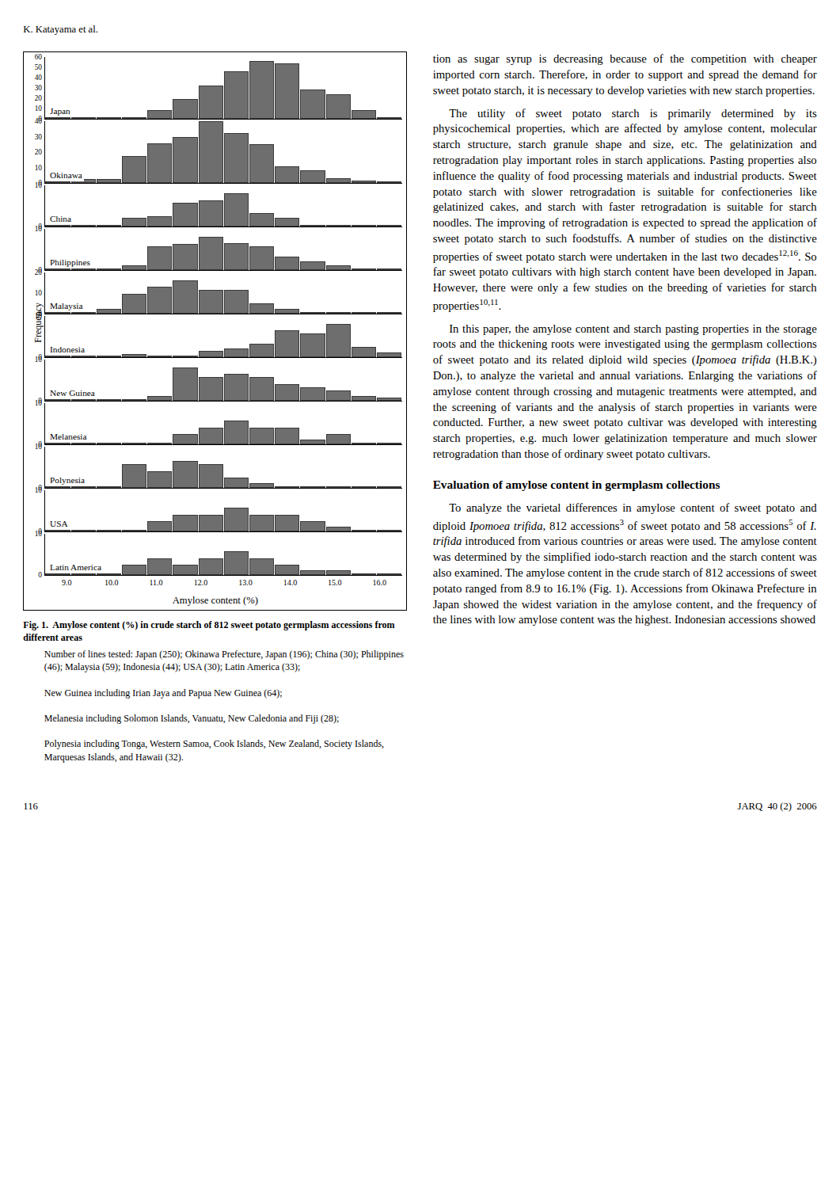K. Katayama et al.
Frequency
60 50 40 30 20 10 0
Japan
40 30 20 10 0
Okinawa
10 0
China
10 0
Philippines
20 10 0
Malaysia
10 0
Indonesia
10 0
New Guinea
10 0
Melanesia
10 0
Polynesia
10 0
USA
10 0
Latin America
9.0 10.0 11.0 12.0 13.0 14.0 15.0 16.0
Amylose content (%)
Fig. 1. Amylose content (%) in crude starch of 812 sweet potato germplasm accessions from different areas Number of lines tested: Japan (250); Okinawa Prefecture, Japan (196); China (30); Philippines (46); Malaysia (59); Indonesia (44); USA (30); Latin America (33);
New Guinea including Irian Jaya and Papua New Guinea (64);
Melanesia including Solomon Islands, Vanuatu, New Caledonia and Fiji (28);
Polynesia including Tonga, Western Samoa, Cook Islands, New Zealand, Society Islands, Marquesas Islands, and Hawaii (32).
tion as sugar syrup is decreasing because of the competition with cheaper imported corn starch. Therefore, in order to support and spread the demand for sweet potato starch, it is necessary to develop varieties with new starch properties.
The utility of sweet potato starch is primarily determined by its physicochemical properties, which are affected by amylose content, molecular starch structure, starch granule shape and size, etc. The gelatinization and retrogradation play important roles in starch applications. Pasting properties also influence the quality of food processing materials and industrial products. Sweet potato starch with slower retrogradation is suitable for confectioneries like gelatinized cakes, and starch with faster retrogradation is suitable for starch noodles. The improving of retrogradation is expected to spread the application of sweet potato starch to such foodstuffs. A number of studies on the distinctive properties of sweet potato starch were undertaken in the last two decades12,16. So far sweet potato cultivars with high starch content have been developed in Japan. However, there were only a few studies on the breeding of varieties for starch properties10,11.
In this paper, the amylose content and starch pasting properties in the storage roots and the thickening roots were investigated using the germplasm collections of sweet potato and its related diploid wild species (Ipomoea trifida (H.B.K.) Don.), to analyze the varietal and annual variations. Enlarging the variations of amylose content through crossing and mutagenic treatments were attempted, and the screening of variants and the analysis of starch properties in variants were conducted. Further, a new sweet potato cultivar was developed with interesting starch properties, e.g. much lower gelatinization temperature and much slower retrogradation than those of ordinary sweet potato cultivars.
Evaluation of amylose content in germplasm collections
To analyze the varietal differences in amylose content of sweet potato and diploid Ipomoea trifida, 812 accessions3 of sweet potato and 58 accessions5 of I. trifida introduced from various countries or areas were used. The amylose content was determined by the simplified iodo-starch reaction and the starch content was also examined. The amylose content in the crude starch of 812 accessions of sweet potato ranged from 8.9 to 16.1% (Fig. 1). Accessions from Okinawa Prefecture in Japan showed the widest variation in the amylose content, and the frequency of the lines with low amylose content was the highest. Indonesian accessions showed
116 JARQ 40 (2) 2006